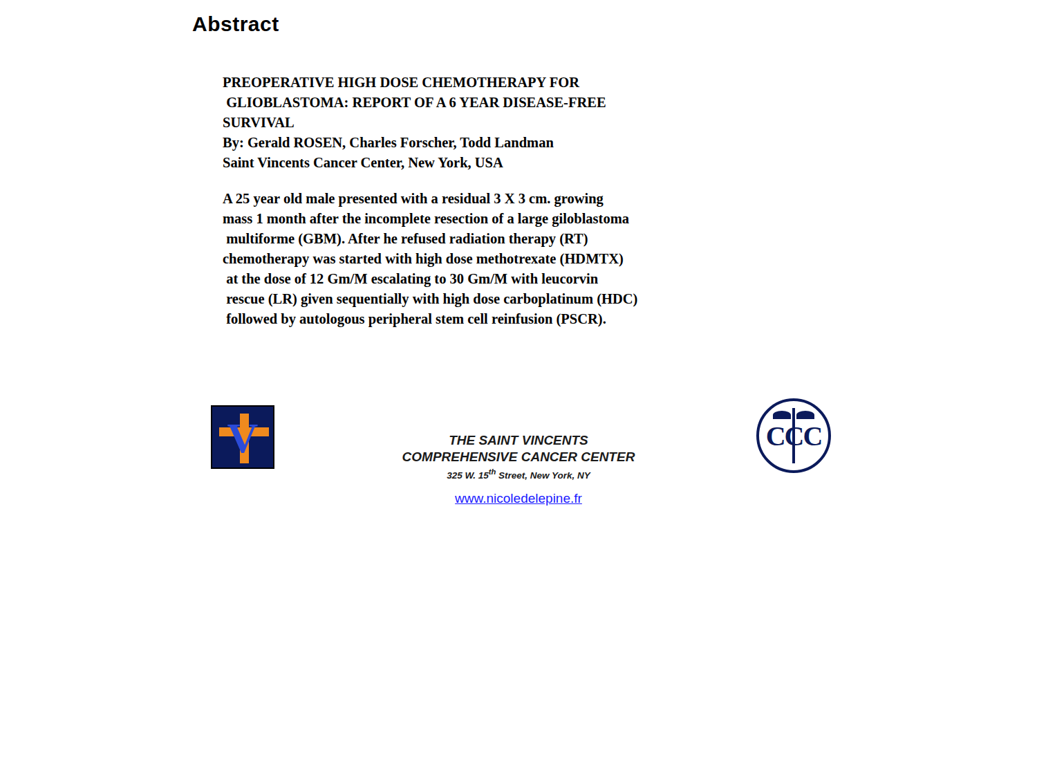Abstract
PREOPERATIVE HIGH DOSE CHEMOTHERAPY FOR
GLIOBLASTOMA: REPORT OF A 6 YEAR DISEASE-FREE
SURVIVAL
By: Gerald ROSEN, Charles Forscher, Todd Landman
Saint Vincents Cancer Center, New York, USA
A 25 year old male presented with a residual 3 X 3 cm. growing
mass 1 month after the incomplete resection of a large giloblastoma
multiforme (GBM). After he refused radiation therapy (RT)
chemotherapy was started with high dose methotrexate (HDMTX)
at the dose of 12 Gm/M escalating to 30 Gm/M with leucorvin
rescue (LR) given sequentially with high dose carboplatinum (HDC)
followed by autologous peripheral stem cell reinfusion (PSCR).
V
CCC
THE SAINT VINCENTS
COMPREHENSIVE CANCER CENTER
325 W. 15th Street, New York, NY
www.nicoledelepine.fr